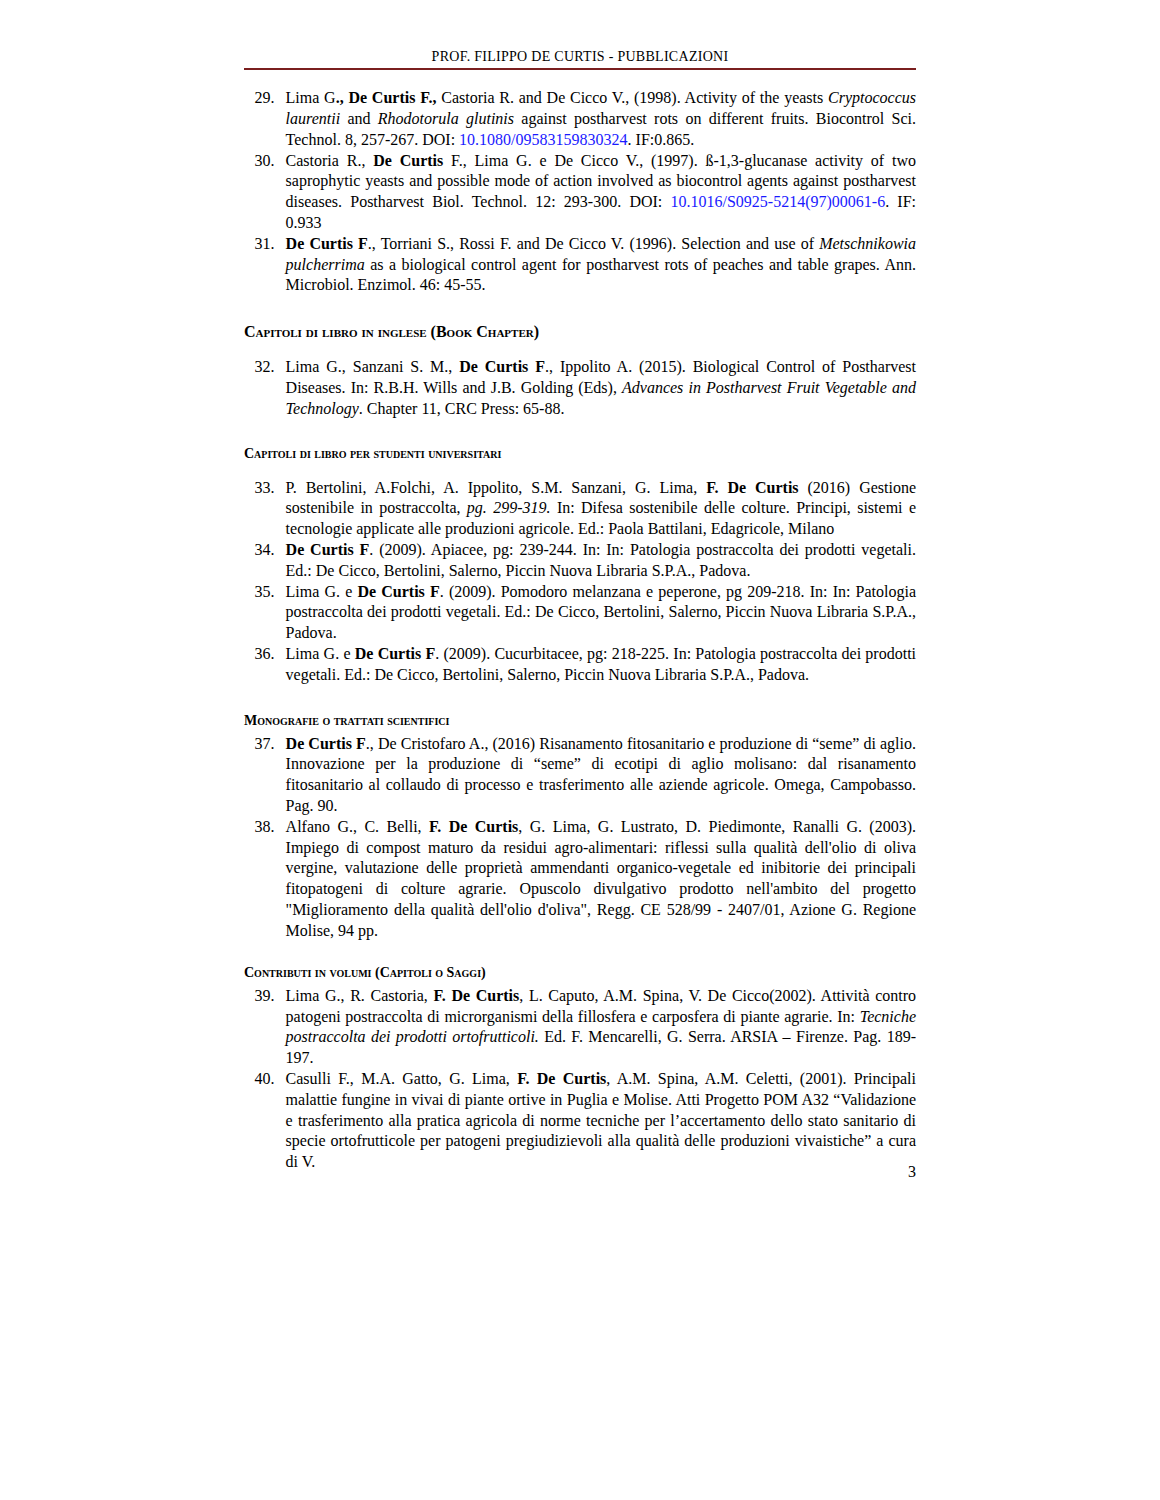PROF. FILIPPO DE CURTIS - PUBBLICAZIONI
29. Lima G., De Curtis F., Castoria R. and De Cicco V., (1998). Activity of the yeasts Cryptococcus laurentii and Rhodotorula glutinis against postharvest rots on different fruits. Biocontrol Sci. Technol. 8, 257-267. DOI: 10.1080/09583159830324. IF:0.865.
30. Castoria R., De Curtis F., Lima G. e De Cicco V., (1997). ß-1,3-glucanase activity of two saprophytic yeasts and possible mode of action involved as biocontrol agents against postharvest diseases. Postharvest Biol. Technol. 12: 293-300. DOI: 10.1016/S0925-5214(97)00061-6. IF: 0.933
31. De Curtis F., Torriani S., Rossi F. and De Cicco V. (1996). Selection and use of Metschnikowia pulcherrima as a biological control agent for postharvest rots of peaches and table grapes. Ann. Microbiol. Enzimol. 46: 45-55.
Capitoli di libro in inglese (Book Chapter)
32. Lima G., Sanzani S. M., De Curtis F., Ippolito A. (2015). Biological Control of Postharvest Diseases. In: R.B.H. Wills and J.B. Golding (Eds), Advances in Postharvest Fruit Vegetable and Technology. Chapter 11, CRC Press: 65-88.
Capitoli di libro per studenti universitari
33. P. Bertolini, A.Folchi, A. Ippolito, S.M. Sanzani, G. Lima, F. De Curtis (2016) Gestione sostenibile in postraccolta, pg. 299-319. In: Difesa sostenibile delle colture. Principi, sistemi e tecnologie applicate alle produzioni agricole. Ed.: Paola Battilani, Edagricole, Milano
34. De Curtis F. (2009). Apiacee, pg: 239-244. In: In: Patologia postraccolta dei prodotti vegetali. Ed.: De Cicco, Bertolini, Salerno, Piccin Nuova Libraria S.P.A., Padova.
35. Lima G. e De Curtis F. (2009). Pomodoro melanzana e peperone, pg 209-218. In: In: Patologia postraccolta dei prodotti vegetali. Ed.: De Cicco, Bertolini, Salerno, Piccin Nuova Libraria S.P.A., Padova.
36. Lima G. e De Curtis F. (2009). Cucurbitacee, pg: 218-225. In: Patologia postraccolta dei prodotti vegetali. Ed.: De Cicco, Bertolini, Salerno, Piccin Nuova Libraria S.P.A., Padova.
Monografie o trattati scientifici
37. De Curtis F., De Cristofaro A., (2016) Risanamento fitosanitario e produzione di “seme” di aglio. Innovazione per la produzione di “seme” di ecotipi di aglio molisano: dal risanamento fitosanitario al collaudo di processo e trasferimento alle aziende agricole. Omega, Campobasso. Pag. 90.
38. Alfano G., C. Belli, F. De Curtis, G. Lima, G. Lustrato, D. Piedimonte, Ranalli G. (2003). Impiego di compost maturo da residui agro-alimentari: riflessi sulla qualità dell'olio di oliva vergine, valutazione delle proprietà ammendanti organico-vegetale ed inibitorie dei principali fitopatogeni di colture agrarie. Opuscolo divulgativo prodotto nell'ambito del progetto "Miglioramento della qualità dell'olio d'oliva", Regg. CE 528/99 - 2407/01, Azione G. Regione Molise, 94 pp.
Contributi in volumi (Capitoli o Saggi)
39. Lima G., R. Castoria, F. De Curtis, L. Caputo, A.M. Spina, V. De Cicco(2002). Attività contro patogeni postraccolta di microrganismi della fillosfera e carposfera di piante agrarie. In: Tecniche postraccolta dei prodotti ortofrutticoli. Ed. F. Mencarelli, G. Serra. ARSIA – Firenze. Pag. 189-197.
40. Casulli F., M.A. Gatto, G. Lima, F. De Curtis, A.M. Spina, A.M. Celetti, (2001). Principali malattie fungine in vivai di piante ortive in Puglia e Molise. Atti Progetto POM A32 “Validazione e trasferimento alla pratica agricola di norme tecniche per l’accertamento dello stato sanitario di specie ortofrutticole per patogeni pregiudizievoli alla qualità delle produzioni vivaistiche” a cura di V.
3